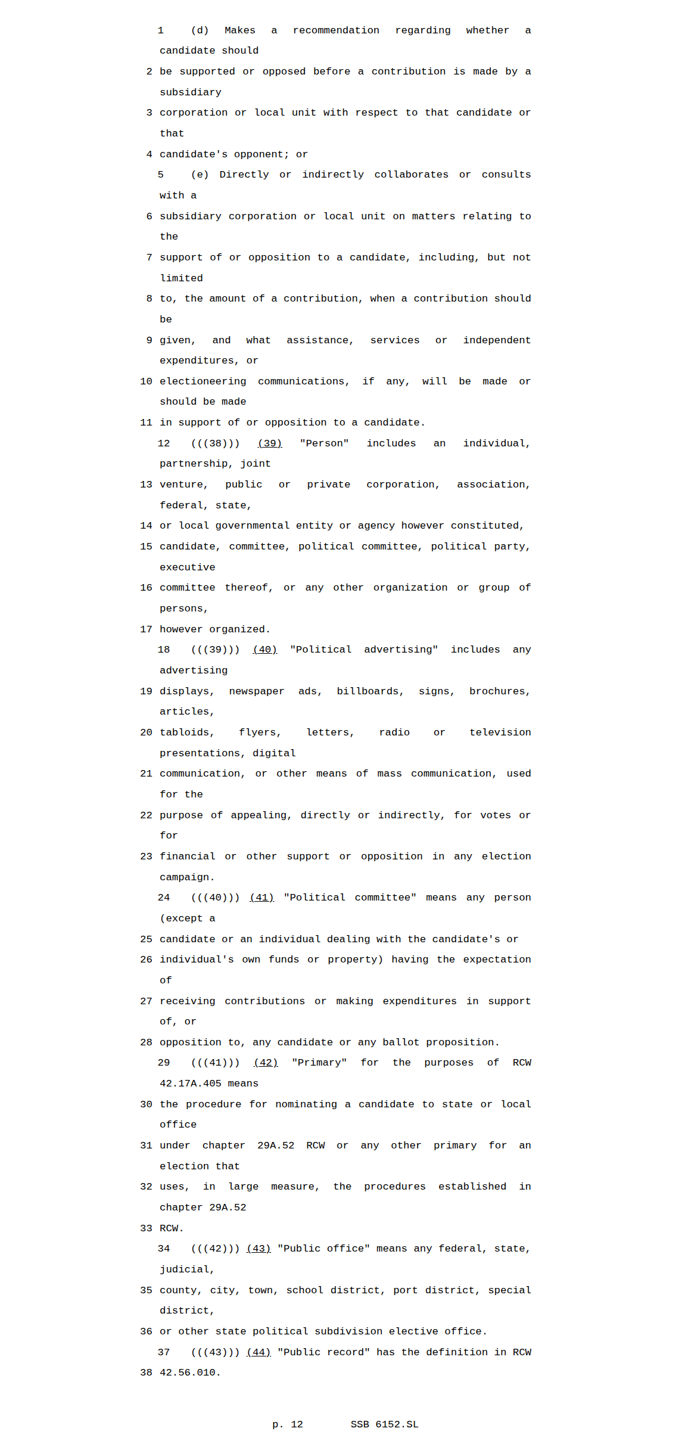(d) Makes a recommendation regarding whether a candidate should
be supported or opposed before a contribution is made by a subsidiary
corporation or local unit with respect to that candidate or that
candidate's opponent; or
(e) Directly or indirectly collaborates or consults with a
subsidiary corporation or local unit on matters relating to the
support of or opposition to a candidate, including, but not limited
to, the amount of a contribution, when a contribution should be
given, and what assistance, services or independent expenditures, or
electioneering communications, if any, will be made or should be made
in support of or opposition to a candidate.
(((38))) (39) "Person" includes an individual, partnership, joint
venture, public or private corporation, association, federal, state,
or local governmental entity or agency however constituted,
candidate, committee, political committee, political party, executive
committee thereof, or any other organization or group of persons,
however organized.
(((39))) (40) "Political advertising" includes any advertising
displays, newspaper ads, billboards, signs, brochures, articles,
tabloids, flyers, letters, radio or television presentations, digital
communication, or other means of mass communication, used for the
purpose of appealing, directly or indirectly, for votes or for
financial or other support or opposition in any election campaign.
(((40))) (41) "Political committee" means any person (except a
candidate or an individual dealing with the candidate's or
individual's own funds or property) having the expectation of
receiving contributions or making expenditures in support of, or
opposition to, any candidate or any ballot proposition.
(((41))) (42) "Primary" for the purposes of RCW 42.17A.405 means
the procedure for nominating a candidate to state or local office
under chapter 29A.52 RCW or any other primary for an election that
uses, in large measure, the procedures established in chapter 29A.52
RCW.
(((42))) (43) "Public office" means any federal, state, judicial,
county, city, town, school district, port district, special district,
or other state political subdivision elective office.
(((43))) (44) "Public record" has the definition in RCW
42.56.010.
p. 12 SSB 6152.SL